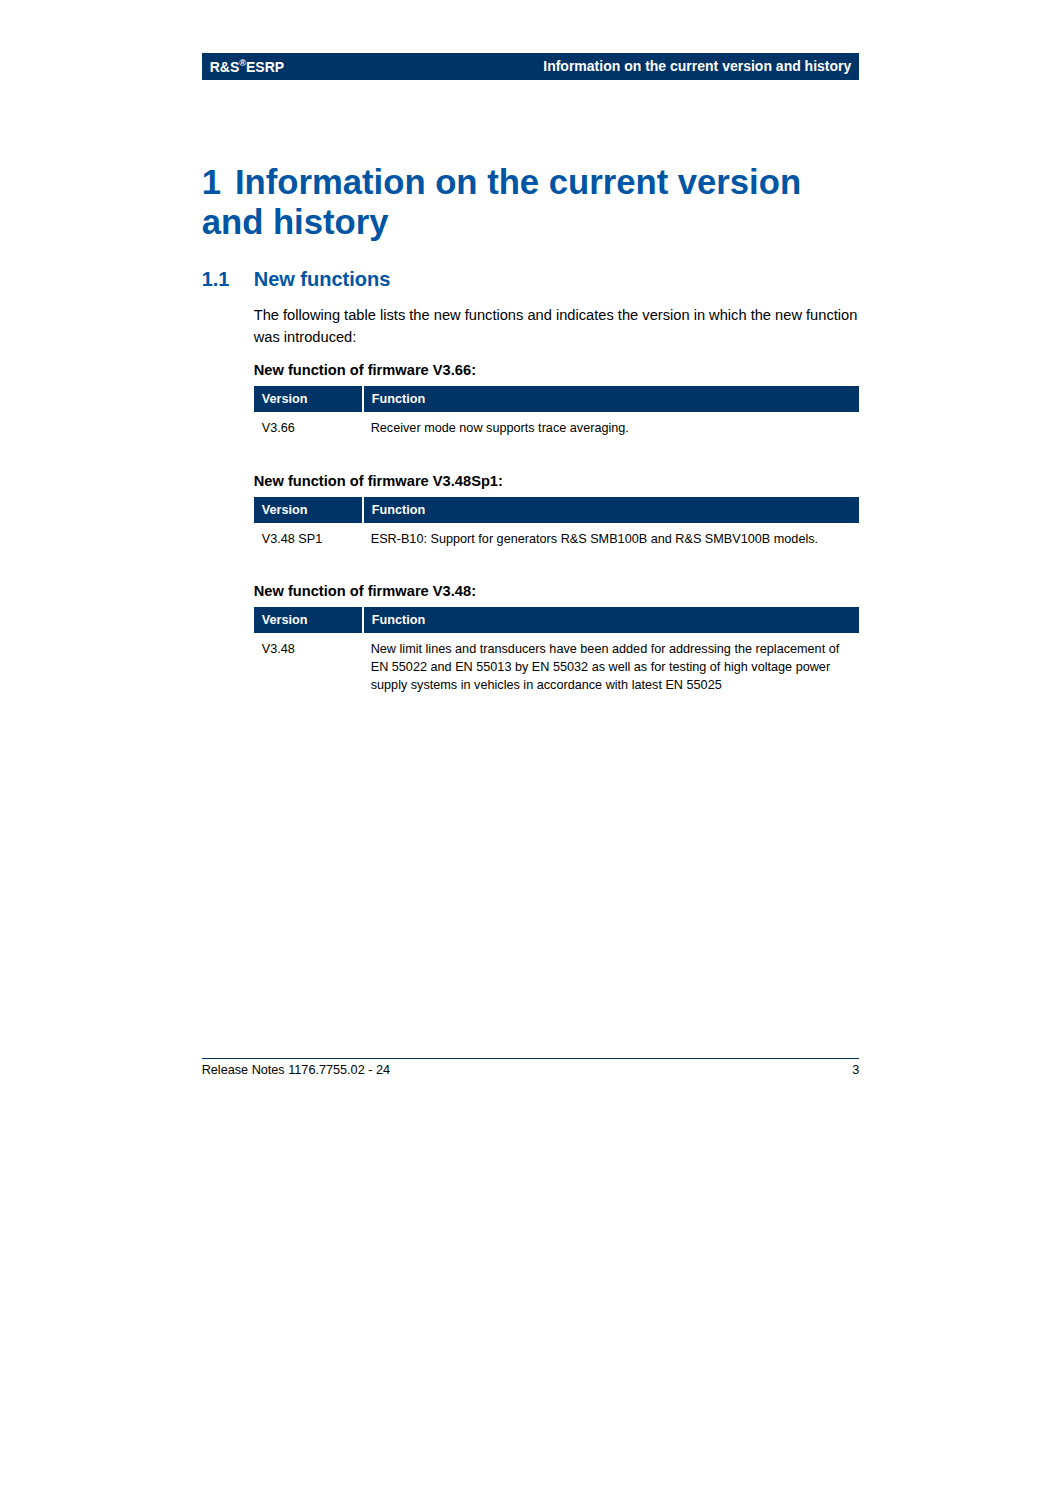R&S®ESRP
Information on the current version and history
1 Information on the current version and history
1.1 New functions
The following table lists the new functions and indicates the version in which the new function was introduced:
New function of firmware V3.66:
| Version | Function |
| --- | --- |
| V3.66 | Receiver mode now supports trace averaging. |
New function of firmware V3.48Sp1:
| Version | Function |
| --- | --- |
| V3.48 SP1 | ESR-B10: Support for generators R&S SMB100B and R&S SMBV100B models. |
New function of firmware V3.48:
| Version | Function |
| --- | --- |
| V3.48 | New limit lines and transducers have been added for addressing the replacement of EN 55022 and EN 55013 by EN 55032 as well as for testing of high voltage power supply systems in vehicles in accordance with latest EN 55025 |
Release Notes 1176.7755.02 - 24
3